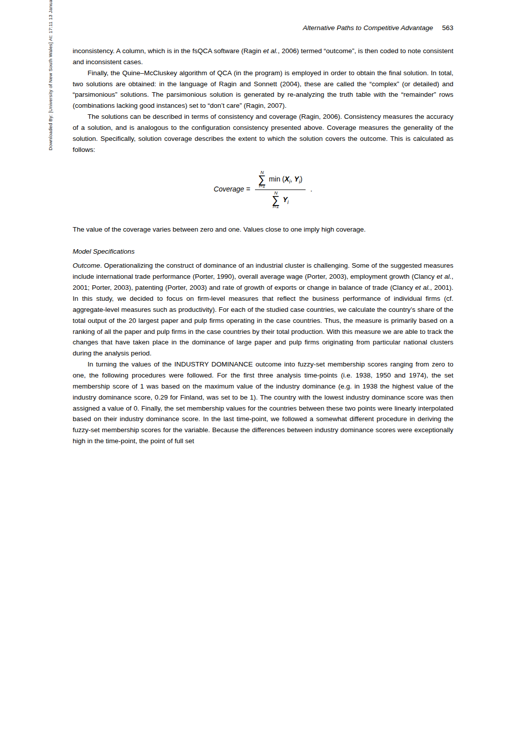Downloaded By: [University of New South Wales] At: 17:11 13 January 2010
Alternative Paths to Competitive Advantage 563
inconsistency. A column, which is in the fsQCA software (Ragin et al., 2006) termed “outcome”, is then coded to note consistent and inconsistent cases.
Finally, the Quine–McCluskey algorithm of QCA (in the program) is employed in order to obtain the final solution. In total, two solutions are obtained: in the language of Ragin and Sonnett (2004), these are called the “complex” (or detailed) and “parsimonious” solutions. The parsimonious solution is generated by re-analyzing the truth table with the “remainder” rows (combinations lacking good instances) set to “don’t care” (Ragin, 2007).
The solutions can be described in terms of consistency and coverage (Ragin, 2006). Consistency measures the accuracy of a solution, and is analogous to the configuration consistency presented above. Coverage measures the generality of the solution. Specifically, solution coverage describes the extent to which the solution covers the outcome. This is calculated as follows:
Coverage = N∑i=1 min (Xi, Yi) N∑i=1 Yi .
The value of the coverage varies between zero and one. Values close to one imply high coverage.
Model Specifications
Outcome. Operationalizing the construct of dominance of an industrial cluster is challenging. Some of the suggested measures include international trade performance (Porter, 1990), overall average wage (Porter, 2003), employment growth (Clancy et al., 2001; Porter, 2003), patenting (Porter, 2003) and rate of growth of exports or change in balance of trade (Clancy et al., 2001). In this study, we decided to focus on firm-level measures that reflect the business performance of individual firms (cf. aggregate-level measures such as productivity). For each of the studied case countries, we calculate the country’s share of the total output of the 20 largest paper and pulp firms operating in the case countries. Thus, the measure is primarily based on a ranking of all the paper and pulp firms in the case countries by their total production. With this measure we are able to track the changes that have taken place in the dominance of large paper and pulp firms originating from particular national clusters during the analysis period.
In turning the values of the INDUSTRY DOMINANCE outcome into fuzzy-set membership scores ranging from zero to one, the following procedures were followed. For the first three analysis time-points (i.e. 1938, 1950 and 1974), the set membership score of 1 was based on the maximum value of the industry dominance (e.g. in 1938 the highest value of the industry dominance score, 0.29 for Finland, was set to be 1). The country with the lowest industry dominance score was then assigned a value of 0. Finally, the set membership values for the countries between these two points were linearly interpolated based on their industry dominance score. In the last time-point, we followed a somewhat different procedure in deriving the fuzzy-set membership scores for the variable. Because the differences between industry dominance scores were exceptionally high in the time-point, the point of full set